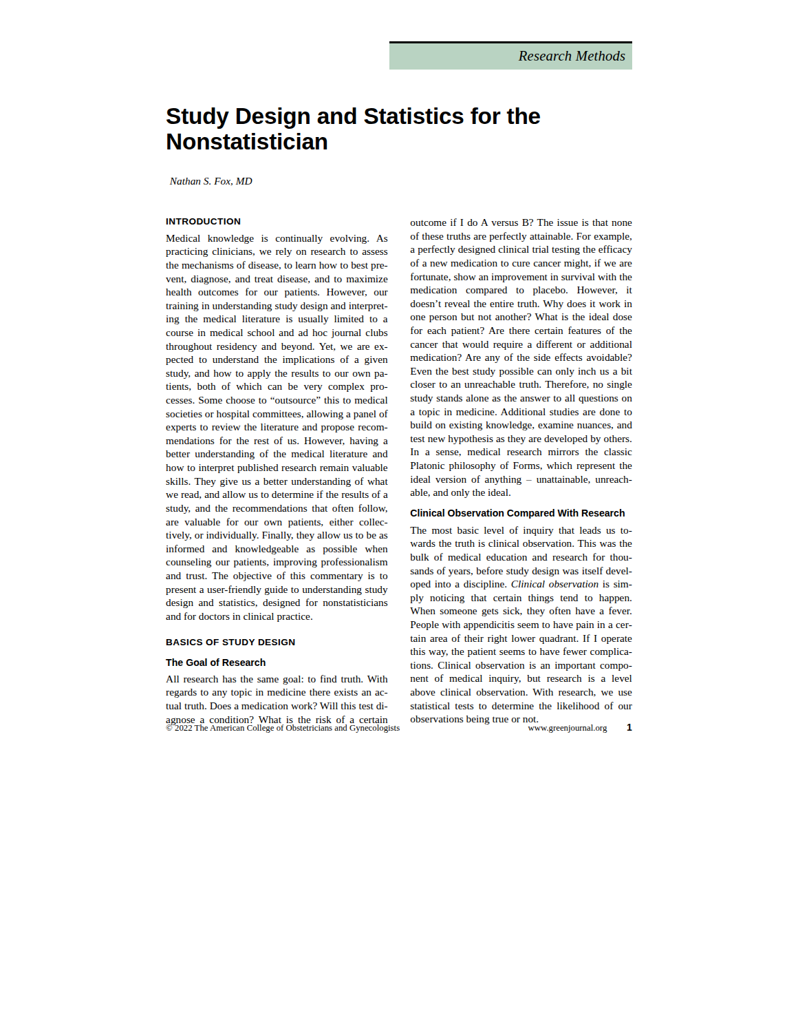Research Methods
Study Design and Statistics for the
Nonstatistician
Nathan S. Fox, MD
Introduction
Medical knowledge is continually evolving. As practicing clinicians, we rely on research to assess the mechanisms of disease, to learn how to best prevent, diagnose, and treat disease, and to maximize health outcomes for our patients. However, our training in understanding study design and interpreting the medical literature is usually limited to a course in medical school and ad hoc journal clubs throughout residency and beyond. Yet, we are expected to understand the implications of a given study, and how to apply the results to our own patients, both of which can be very complex processes. Some choose to “outsource” this to medical societies or hospital committees, allowing a panel of experts to review the literature and propose recommendations for the rest of us. However, having a better understanding of the medical literature and how to interpret published research remain valuable skills. They give us a better understanding of what we read, and allow us to determine if the results of a study, and the recommendations that often follow, are valuable for our own patients, either collectively, or individually. Finally, they allow us to be as informed and knowledgeable as possible when counseling our patients, improving professionalism and trust. The objective of this commentary is to present a user-friendly guide to understanding study design and statistics, designed for nonstatisticians and for doctors in clinical practice.
Basics of Study Design
The Goal of Research
All research has the same goal: to find truth. With regards to any topic in medicine there exists an actual truth. Does a medication work? Will this test diagnose a condition? What is the risk of a certain outcome if I do A versus B? The issue is that none of these truths are perfectly attainable. For example, a perfectly designed clinical trial testing the efficacy of a new medication to cure cancer might, if we are fortunate, show an improvement in survival with the medication compared to placebo. However, it doesn’t reveal the entire truth. Why does it work in one person but not another? What is the ideal dose for each patient? Are there certain features of the cancer that would require a different or additional medication? Are any of the side effects avoidable? Even the best study possible can only inch us a bit closer to an unreachable truth. Therefore, no single study stands alone as the answer to all questions on a topic in medicine. Additional studies are done to build on existing knowledge, examine nuances, and test new hypothesis as they are developed by others. In a sense, medical research mirrors the classic Platonic philosophy of Forms, which represent the ideal version of anything – unattainable, unreachable, and only the ideal.
Clinical Observation Compared With Research
The most basic level of inquiry that leads us towards the truth is clinical observation. This was the bulk of medical education and research for thousands of years, before study design was itself developed into a discipline. Clinical observation is simply noticing that certain things tend to happen. When someone gets sick, they often have a fever. People with appendicitis seem to have pain in a certain area of their right lower quadrant. If I operate this way, the patient seems to have fewer complications. Clinical observation is an important component of medical inquiry, but research is a level above clinical observation. With research, we use statistical tests to determine the likelihood of our observations being true or not.
© 2022 The American College of Obstetricians and Gynecologists
www.greenjournal.org
1